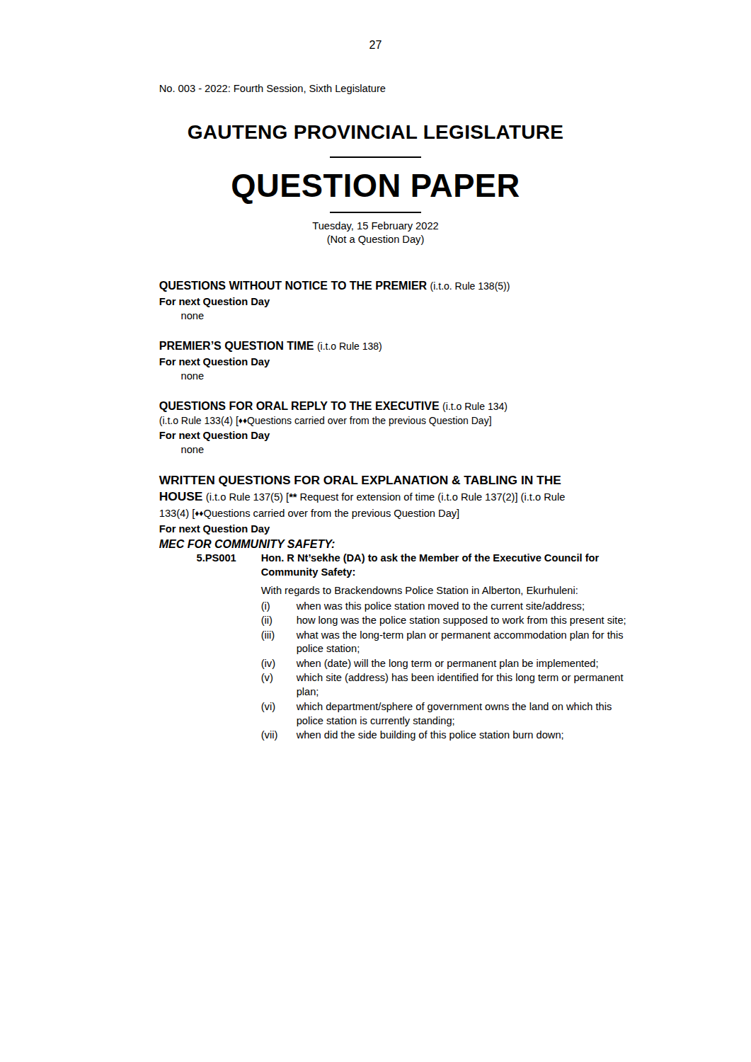27
No. 003 - 2022: Fourth Session, Sixth Legislature
GAUTENG PROVINCIAL LEGISLATURE
QUESTION PAPER
Tuesday, 15 February 2022
(Not a Question Day)
QUESTIONS WITHOUT NOTICE TO THE PREMIER
(i.t.o. Rule 138(5))
For next Question Day
none
PREMIER’S QUESTION TIME
(i.t.o Rule 138)
For next Question Day
none
QUESTIONS FOR ORAL REPLY TO THE EXECUTIVE
(i.t.o Rule 134)
(i.t.o Rule 133(4) [♦♦Questions carried over from the previous Question Day]
For next Question Day
none
WRITTEN QUESTIONS FOR ORAL EXPLANATION & TABLING IN THE HOUSE
(i.t.o Rule 137(5) [** Request for extension of time (i.t.o Rule 137(2)] (i.t.o Rule 133(4) [♦♦Questions carried over from the previous Question Day]
For next Question Day
MEC FOR COMMUNITY SAFETY:
| 5.PS001 | Hon. R Nt’sekhe (DA) to ask the Member of the Executive Council for Community Safety: With regards to Brackendowns Police Station in Alberton, Ekurhuleni: / (i) / when was this police station moved to the current site/address; / / (ii) / how long was the police station supposed to work from this present site; / / (iii) / what was the long-term plan or permanent accommodation plan for this police station; / / (iv) / when (date) will the long term or permanent plan be implemented; / / (v) / which site (address) has been identified for this long term or permanent plan; / / (vi) / which department/sphere of government owns the land on which this police station is currently standing; / / (vii) / when did the side building of this police station burn down; / |